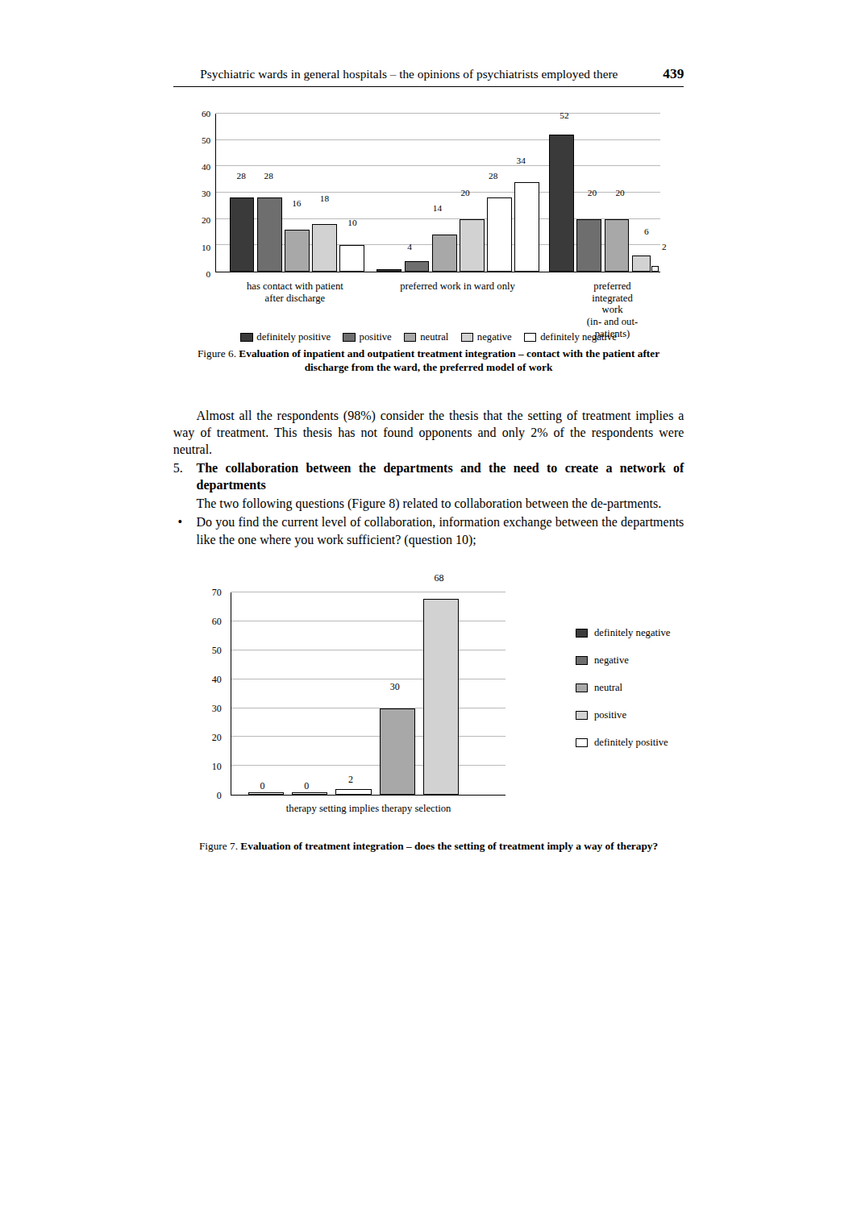Psychiatric wards in general hospitals – the opinions of psychiatrists employed there 439
60
50
40
30
20
10
0
28
28
16
18
10
4
14
20
28
34
52
20
20
6
2
has contact with patient
after discharge
preferred work in ward only
preferred integrated work
(in- and out- patients)
definitely positive positive neutral negative definitely negative
Figure 6. Evaluation of inpatient and outpatient treatment integration – contact with the patient after discharge from the ward, the preferred model of work
Almost all the respondents (98%) consider the thesis that the setting of treatment implies a way of treatment. This thesis has not found opponents and only 2% of the respondents were neutral.
5. The collaboration between the departments and the need to create a network of departments
The two following questions (Figure 8) related to collaboration between the de‑partments.
•Do you find the current level of collaboration, information exchange between the departments like the one where you work sufficient? (question 10);
70
60
50
40
30
20
10
0
0
0
2
30
68
therapy setting implies therapy selection
definitely negative
negative
neutral
positive
definitely positive
Figure 7. Evaluation of treatment integration – does the setting of treatment imply a way of therapy?